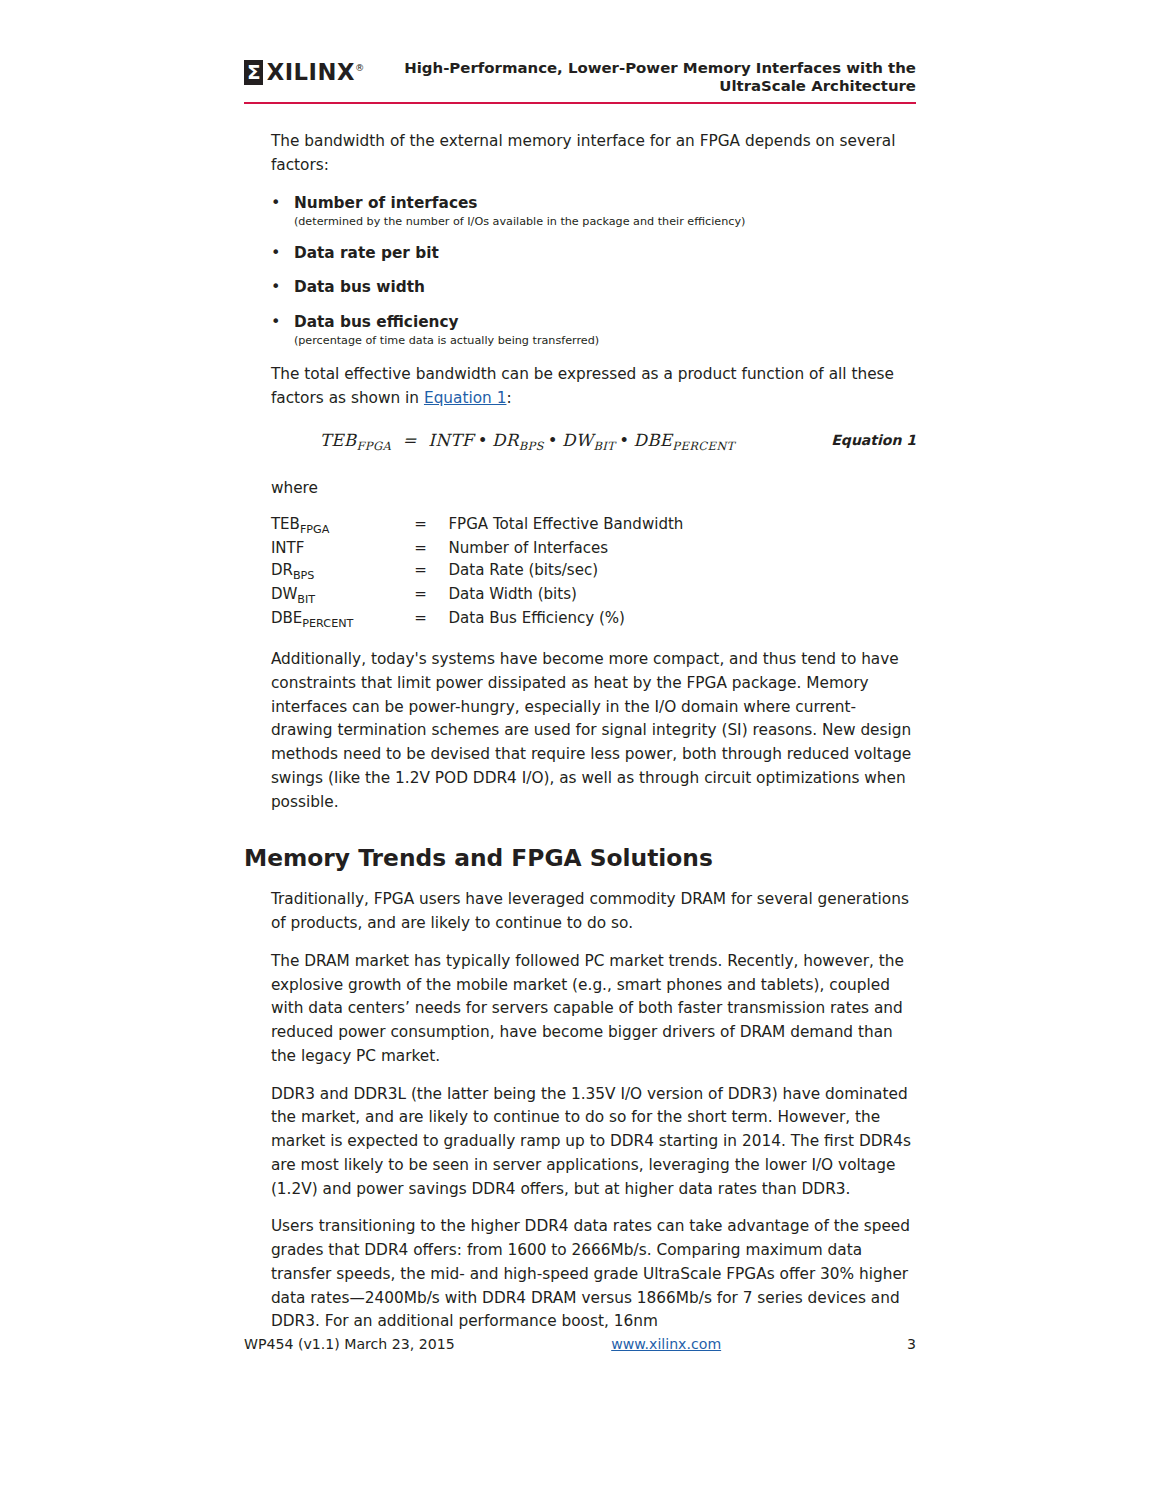Σ XILINX®
High-Performance, Lower-Power Memory Interfaces with the UltraScale Architecture
The bandwidth of the external memory interface for an FPGA depends on several factors:
Number of interfaces (determined by the number of I/Os available in the package and their efficiency)
Data rate per bit
Data bus width
Data bus efficiency (percentage of time data is actually being transferred)
The total effective bandwidth can be expressed as a product function of all these factors as shown in Equation 1:
TEBFPGA = INTF•DRBPS•DWBIT•DBEPERCENT
Equation 1
where
| TEB FPGA | = | FPGA Total Effective Bandwidth |
| INTF | = | Number of Interfaces |
| DR BPS | = | Data Rate (bits/sec) |
| DW BIT | = | Data Width (bits) |
| DBE PERCENT | = | Data Bus Efficiency (%) |
Additionally, today's systems have become more compact, and thus tend to have constraints that limit power dissipated as heat by the FPGA package. Memory interfaces can be power-hungry, especially in the I/O domain where current-drawing termination schemes are used for signal integrity (SI) reasons. New design methods need to be devised that require less power, both through reduced voltage swings (like the 1.2V POD DDR4 I/O), as well as through circuit optimizations when possible.
Memory Trends and FPGA Solutions
Traditionally, FPGA users have leveraged commodity DRAM for several generations of products, and are likely to continue to do so.
The DRAM market has typically followed PC market trends. Recently, however, the explosive growth of the mobile market (e.g., smart phones and tablets), coupled with data centers’ needs for servers capable of both faster transmission rates and reduced power consumption, have become bigger drivers of DRAM demand than the legacy PC market.
DDR3 and DDR3L (the latter being the 1.35V I/O version of DDR3) have dominated the market, and are likely to continue to do so for the short term. However, the market is expected to gradually ramp up to DDR4 starting in 2014. The first DDR4s are most likely to be seen in server applications, leveraging the lower I/O voltage (1.2V) and power savings DDR4 offers, but at higher data rates than DDR3.
Users transitioning to the higher DDR4 data rates can take advantage of the speed grades that DDR4 offers: from 1600 to 2666Mb/s. Comparing maximum data transfer speeds, the mid- and high-speed grade UltraScale FPGAs offer 30% higher data rates—2400Mb/s with DDR4 DRAM versus 1866Mb/s for 7 series devices and DDR3. For an additional performance boost, 16nm
WP454 (v1.1) March 23, 2015
www.xilinx.com
3